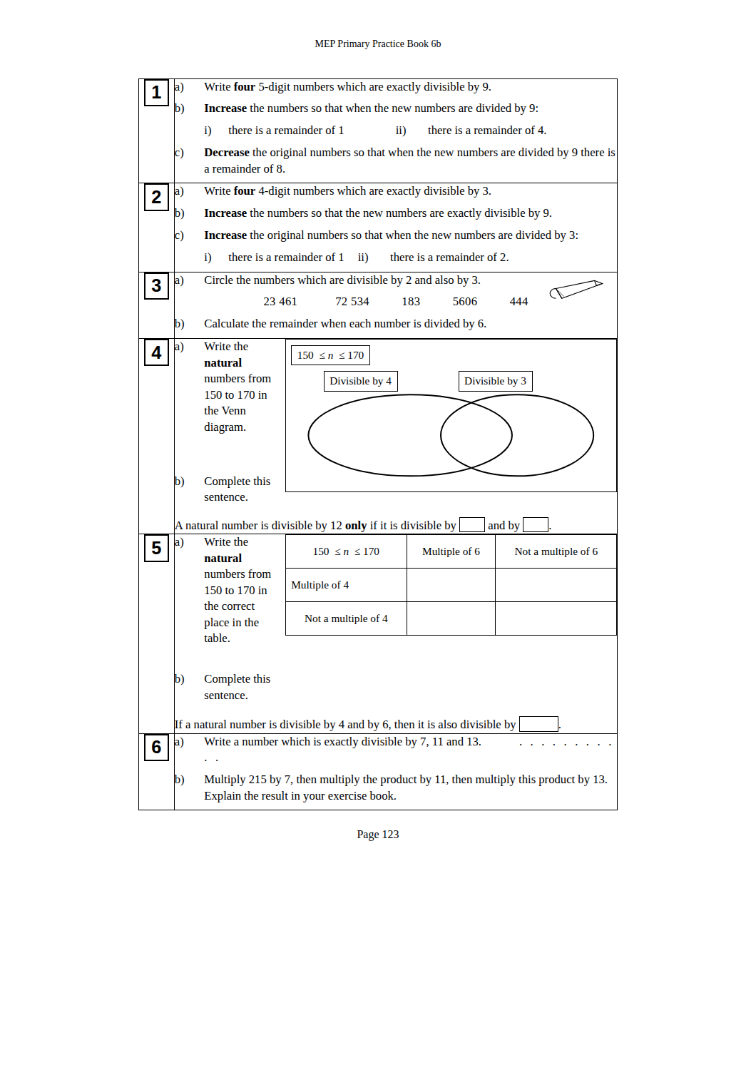MEP Primary Practice Book 6b
| 1 | / a) / Write four 5-digit numbers which are exactly divisible by 9. / / b) / Increase the numbers so that when the new numbers are divided by 9: i) there is a remainder of 1 ii) there is a remainder of 4. / / c) / Decrease the original numbers so that when the new numbers are divided by 9 there is a remainder of 8. / |
| 2 | / a) / Write four 4-digit numbers which are exactly divisible by 3. / / b) / Increase the numbers so that the new numbers are exactly divisible by 9. / / c) / Increase the original numbers so that when the new numbers are divided by 3: i) there is a remainder of 1 ii) there is a remainder of 2. / |
| 3 | / a) / Circle the numbers which are divisible by 2 and also by 3. 23 461 72 534 183 5606 444 / / b) / Calculate the remainder when each number is divided by 6. / |
| 4 | / a) / Write the natural numbers from 150 to 170 in the Venn diagram. / / b) / Complete this sentence. / 150 ≤ n ≤ 170 Divisible by 4 Divisible by 3 A natural number is divisible by 12 only if it is divisible by and by . |
| 5 | / a) / Write the natural numbers from 150 to 170 in the correct place in the table. / / b) / Complete this sentence. / / 150 ≤ n ≤ 170 / Multiple of 6 / Not a multiple of 6 / / Multiple of 4 / / / / Not a multiple of 4 / / / If a natural number is divisible by 4 and by 6, then it is also divisible by . |
| 6 | / a) / Write a number which is exactly divisible by 7, 11 and 13. . . . . . . . . . . . / / b) / Multiply 215 by 7, then multiply the product by 11, then multiply this product by 13. Explain the result in your exercise book. / |
Page 123